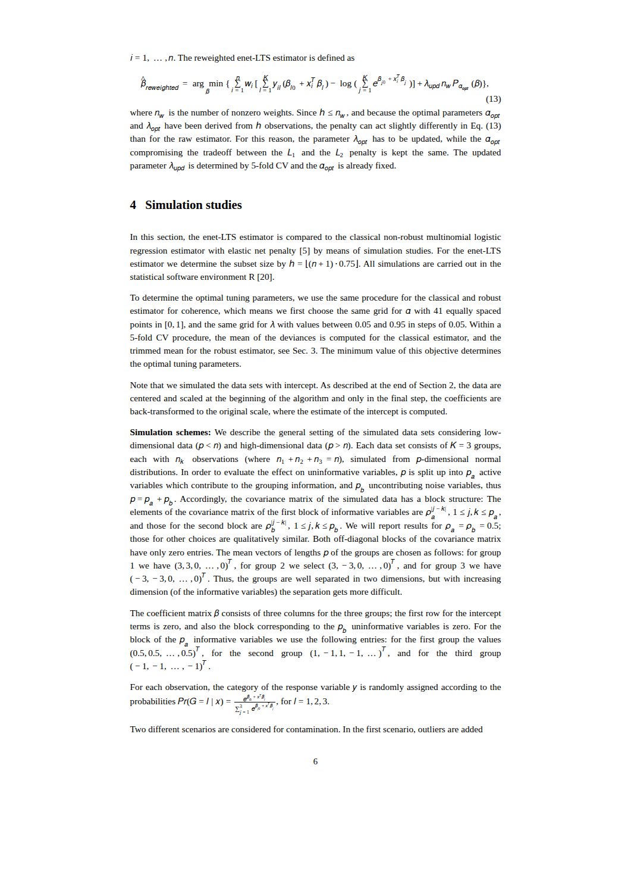i=1,…,n. The reweighted enet-LTS estimator is defined as
β^reweighted = argmin β { ∑ i=1 n wi [ ∑ l=1 K yil ( βl0 + xiT βl ) − log ( ∑ j=1 K eβj0+xiTβj ) ] + λupd nw Pαopt (β) } , (13)
where nw is the number of nonzero weights. Since h≤nw, and because the optimal parameters αopt and λopt have been derived from h observations, the penalty can act slightly differently in Eq. (13) than for the raw estimator. For this reason, the parameter λopt has to be updated, while the αopt compromising the tradeoff between the L1 and the L2 penalty is kept the same. The updated parameter λupd is determined by 5-fold CV and the αopt is already fixed.
4 Simulation studies
In this section, the enet-LTS estimator is compared to the classical non-robust multinomial logistic regression estimator with elastic net penalty [5] by means of simulation studies. For the enet-LTS estimator we determine the subset size by h=⌊(n+1)⋅0.75⌋. All simulations are carried out in the statistical software environment R [20].
To determine the optimal tuning parameters, we use the same procedure for the classical and robust estimator for coherence, which means we first choose the same grid for α with 41 equally spaced points in [0,1], and the same grid for λ with values between 0.05 and 0.95 in steps of 0.05. Within a 5-fold CV procedure, the mean of the deviances is computed for the classical estimator, and the trimmed mean for the robust estimator, see Sec. 3. The minimum value of this objective determines the optimal tuning parameters.
Note that we simulated the data sets with intercept. As described at the end of Section 2, the data are centered and scaled at the beginning of the algorithm and only in the final step, the coefficients are back-transformed to the original scale, where the estimate of the intercept is computed.
Simulation schemes: We describe the general setting of the simulated data sets considering low-dimensional data (p<n) and high-dimensional data (p>n). Each data set consists of K=3 groups, each with nk observations (where n1+n2+n3=n), simulated from p-dimensional normal distributions. In order to evaluate the effect on uninformative variables, p is split up into pa active variables which contribute to the grouping information, and pb uncontributing noise variables, thus p=pa+pb. Accordingly, the covariance matrix of the simulated data has a block structure: The elements of the covariance matrix of the first block of informative variables are ρa|j−k|, 1≤j,k≤pa, and those for the second block are ρb|j−k|, 1≤j,k≤pb. We will report results for ρa=ρb=0.5; those for other choices are qualitatively similar. Both off-diagonal blocks of the covariance matrix have only zero entries. The mean vectors of lengths p of the groups are chosen as follows: for group 1 we have (3,3,0,…,0)T, for group 2 we select (3,−3,0,…,0)T, and for group 3 we have (−3,−3,0,…,0)T. Thus, the groups are well separated in two dimensions, but with increasing dimension (of the informative variables) the separation gets more difficult.
The coefficient matrix β consists of three columns for the three groups; the first row for the intercept terms is zero, and also the block corresponding to the pb uninformative variables is zero. For the block of the pa informative variables we use the following entries: for the first group the values (0.5,0.5,…,0.5)T, for the second group (1,−1,1,−1,…)T, and for the third group (−1,−1,…,−1)T.
For each observation, the category of the response variable y is randomly assigned according to the probabilities Pr(G=l|x)=eβl0+xTβl∑j=13eβj0+xTβj, for l=1,2,3.
Two different scenarios are considered for contamination. In the first scenario, outliers are added
6